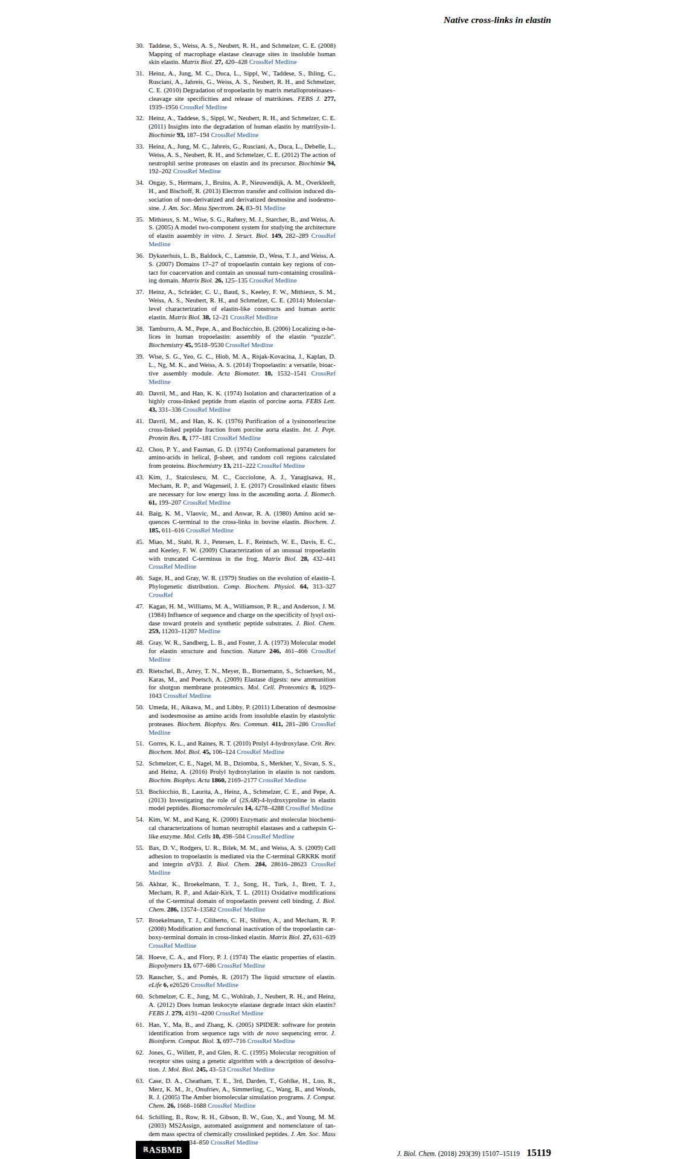Native cross-links in elastin
Taddese, S., Weiss, A. S., Neubert, R. H., and Schmelzer, C. E. (2008) Mapping of macrophage elastase cleavage sites in insoluble human skin elastin. Matrix Biol. 27, 420–428 CrossRef Medline
Heinz, A., Jung, M. C., Duca, L., Sippl, W., Taddese, S., Ihling, C., Rusciani, A., Jahreis, G., Weiss, A. S., Neubert, R. H., and Schmelzer, C. E. (2010) Degradation of tropoelastin by matrix metalloproteinases–cleavage site specificities and release of matrikines. FEBS J. 277, 1939–1956 CrossRef Medline
Heinz, A., Taddese, S., Sippl, W., Neubert, R. H., and Schmelzer, C. E. (2011) Insights into the degradation of human elastin by matrilysin-1. Biochimie 93, 187–194 CrossRef Medline
Heinz, A., Jung, M. C., Jahreis, G., Rusciani, A., Duca, L., Debelle, L., Weiss, A. S., Neubert, R. H., and Schmelzer, C. E. (2012) The action of neutrophil serine proteases on elastin and its precursor. Biochimie 94, 192–202 CrossRef Medline
Ongay, S., Hermans, J., Bruins, A. P., Nieuwendijk, A. M., Overkleeft, H., and Bischoff, R. (2013) Electron transfer and collision induced dissociation of non-derivatized and derivatized desmosine and isodesmosine. J. Am. Soc. Mass Spectrom. 24, 83–91 Medline
Mithieux, S. M., Wise, S. G., Raftery, M. J., Starcher, B., and Weiss, A. S. (2005) A model two-component system for studying the architecture of elastin assembly in vitro. J. Struct. Biol. 149, 282–289 CrossRef Medline
Dyksterhuis, L. B., Baldock, C., Lammie, D., Wess, T. J., and Weiss, A. S. (2007) Domains 17–27 of tropoelastin contain key regions of contact for coacervation and contain an unusual turn-containing crosslinking domain. Matrix Biol. 26, 125–135 CrossRef Medline
Heinz, A., Schräder, C. U., Baud, S., Keeley, F. W., Mithieux, S. M., Weiss, A. S., Neubert, R. H., and Schmelzer, C. E. (2014) Molecular-level characterization of elastin-like constructs and human aortic elastin. Matrix Biol. 38, 12–21 CrossRef Medline
Tamburro, A. M., Pepe, A., and Bochicchio, B. (2006) Localizing α-helices in human tropoelastin: assembly of the elastin “puzzle”. Biochemistry 45, 9518–9530 CrossRef Medline
Wise, S. G., Yeo, G. C., Hiob, M. A., Rnjak-Kovacina, J., Kaplan, D. L., Ng, M. K., and Weiss, A. S. (2014) Tropoelastin: a versatile, bioactive assembly module. Acta Biomater. 10, 1532–1541 CrossRef Medline
Davril, M., and Han, K. K. (1974) Isolation and characterization of a highly cross-linked peptide from elastin of porcine aorta. FEBS Lett. 43, 331–336 CrossRef Medline
Davril, M., and Han, K. K. (1976) Purification of a lysinonorleucine cross-linked peptide fraction from porcine aorta elastin. Int. J. Pept. Protein Res. 8, 177–181 CrossRef Medline
Chou, P. Y., and Fasman, G. D. (1974) Conformational parameters for amino-acids in helical, β-sheet, and random coil regions calculated from proteins. Biochemistry 13, 211–222 CrossRef Medline
Kim, J., Staiculescu, M. C., Cocciolone, A. J., Yanagisawa, H., Mecham, R. P., and Wagenseil, J. E. (2017) Crosslinked elastic fibers are necessary for low energy loss in the ascending aorta. J. Biomech. 61, 199–207 CrossRef Medline
Baig, K. M., Vlaovic, M., and Anwar, R. A. (1980) Amino acid sequences C-terminal to the cross-links in bovine elastin. Biochem. J. 185, 611–616 CrossRef Medline
Miao, M., Stahl, R. J., Petersen, L. F., Reintsch, W. E., Davis, E. C., and Keeley, F. W. (2009) Characterization of an unusual tropoelastin with truncated C-terminus in the frog. Matrix Biol. 28, 432–441 CrossRef Medline
Sage, H., and Gray, W. R. (1979) Studies on the evolution of elastin–I. Phylogenetic distribution. Comp. Biochem. Physiol. 64, 313–327 CrossRef
Kagan, H. M., Williams, M. A., Williamson, P. R., and Anderson, J. M. (1984) Influence of sequence and charge on the specificity of lysyl oxidase toward protein and synthetic peptide substrates. J. Biol. Chem. 259, 11203–11207 Medline
Gray, W. R., Sandberg, L. B., and Foster, J. A. (1973) Molecular model for elastin structure and function. Nature 246, 461–466 CrossRef Medline
Rietschel, B., Arrey, T. N., Meyer, B., Bornemann, S., Schuerken, M., Karas, M., and Poetsch, A. (2009) Elastase digests: new ammunition for shotgun membrane proteomics. Mol. Cell. Proteomics 8, 1029–1043 CrossRef Medline
Umeda, H., Aikawa, M., and Libby, P. (2011) Liberation of desmosine and isodesmosine as amino acids from insoluble elastin by elastolytic proteases. Biochem. Biophys. Res. Commun. 411, 281–286 CrossRef Medline
Gorres, K. L., and Raines, R. T. (2010) Prolyl 4-hydroxylase. Crit. Rev. Biochem. Mol. Biol. 45, 106–124 CrossRef Medline
Schmelzer, C. E., Nagel, M. B., Dziomba, S., Merkher, Y., Sivan, S. S., and Heinz, A. (2016) Prolyl hydroxylation in elastin is not random. Biochim. Biophys. Acta 1860, 2169–2177 CrossRef Medline
Bochicchio, B., Laurita, A., Heinz, A., Schmelzer, C. E., and Pepe, A. (2013) Investigating the role of (2S,4R)-4-hydroxyproline in elastin model peptides. Biomacromolecules 14, 4278–4288 CrossRef Medline
Kim, W. M., and Kang, K. (2000) Enzymatic and molecular biochemical characterizations of human neutrophil elastases and a cathepsin G-like enzyme. Mol. Cells 10, 498–504 CrossRef Medline
Bax, D. V., Rodgers, U. R., Bilek, M. M., and Weiss, A. S. (2009) Cell adhesion to tropoelastin is mediated via the C-terminal GRKRK motif and integrin αVβ3. J. Biol. Chem. 284, 28616–28623 CrossRef Medline
Akhtar, K., Broekelmann, T. J., Song, H., Turk, J., Brett, T. J., Mecham, R. P., and Adair-Kirk, T. L. (2011) Oxidative modifications of the C-terminal domain of tropoelastin prevent cell binding. J. Biol. Chem. 286, 13574–13582 CrossRef Medline
Broekelmann, T. J., Ciliberto, C. H., Shifren, A., and Mecham, R. P. (2008) Modification and functional inactivation of the tropoelastin carboxy-terminal domain in cross-linked elastin. Matrix Biol. 27, 631–639 CrossRef Medline
Hoeve, C. A., and Flory, P. J. (1974) The elastic properties of elastin. Biopolymers 13, 677–686 CrossRef Medline
Rauscher, S., and Pomès, R. (2017) The liquid structure of elastin. eLife 6, e26526 CrossRef Medline
Schmelzer, C. E., Jung, M. C., Wohlrab, J., Neubert, R. H., and Heinz, A. (2012) Does human leukocyte elastase degrade intact skin elastin? FEBS J. 279, 4191–4200 CrossRef Medline
Han, Y., Ma, B., and Zhang, K. (2005) SPIDER: software for protein identification from sequence tags with de novo sequencing error. J. Bioinform. Comput. Biol. 3, 697–716 CrossRef Medline
Jones, G., Willett, P., and Glen, R. C. (1995) Molecular recognition of receptor sites using a genetic algorithm with a description of desolvation. J. Mol. Biol. 245, 43–53 CrossRef Medline
Case, D. A., Cheatham, T. E., 3rd, Darden, T., Gohlke, H., Luo, R., Merz, K. M., Jr., Onufriev, A., Simmerling, C., Wang, B., and Woods, R. J. (2005) The Amber biomolecular simulation programs. J. Comput. Chem. 26, 1668–1688 CrossRef Medline
Schilling, B., Row, R. H., Gibson, B. W., Guo, X., and Young, M. M. (2003) MS2Assign, automated assignment and nomenclature of tandem mass spectra of chemically crosslinked peptides. J. Am. Soc. Mass Spectrom. 14, 834–850 CrossRef Medline
ℝASBMB
J. Biol. Chem. (2018) 293(39) 15107–1511915119